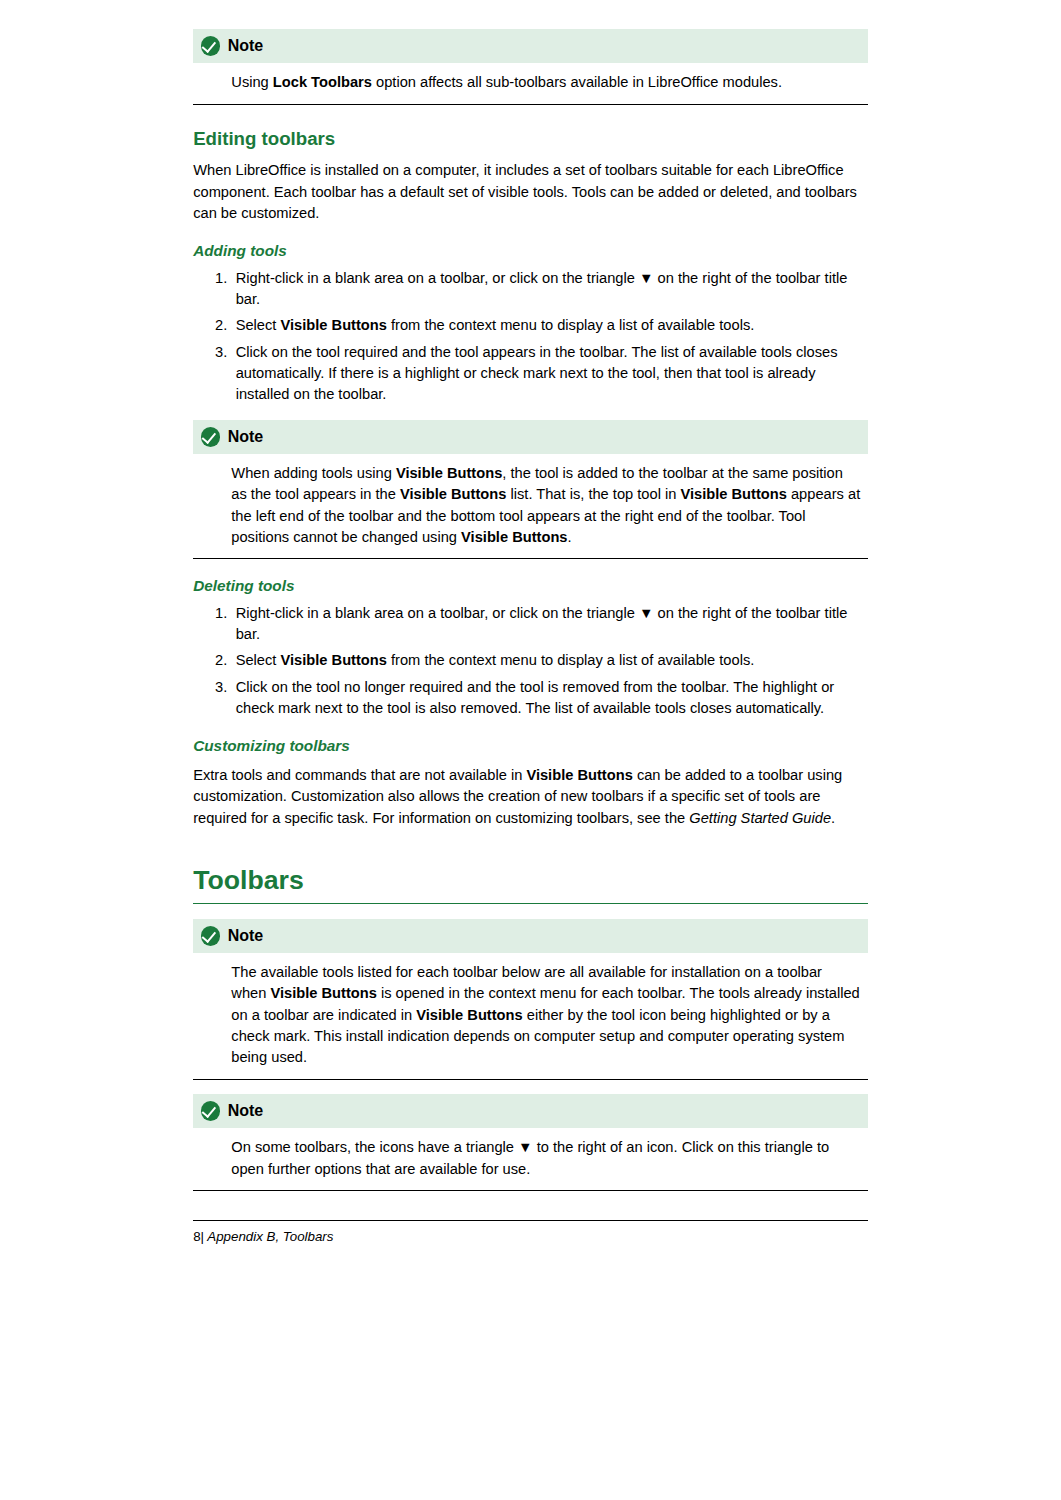Note
Using Lock Toolbars option affects all sub-toolbars available in LibreOffice modules.
Editing toolbars
When LibreOffice is installed on a computer, it includes a set of toolbars suitable for each LibreOffice component. Each toolbar has a default set of visible tools. Tools can be added or deleted, and toolbars can be customized.
Adding tools
Right-click in a blank area on a toolbar, or click on the triangle ▼ on the right of the toolbar title bar.
Select Visible Buttons from the context menu to display a list of available tools.
Click on the tool required and the tool appears in the toolbar. The list of available tools closes automatically. If there is a highlight or check mark next to the tool, then that tool is already installed on the toolbar.
Note
When adding tools using Visible Buttons, the tool is added to the toolbar at the same position as the tool appears in the Visible Buttons list. That is, the top tool in Visible Buttons appears at the left end of the toolbar and the bottom tool appears at the right end of the toolbar. Tool positions cannot be changed using Visible Buttons.
Deleting tools
Right-click in a blank area on a toolbar, or click on the triangle ▼ on the right of the toolbar title bar.
Select Visible Buttons from the context menu to display a list of available tools.
Click on the tool no longer required and the tool is removed from the toolbar. The highlight or check mark next to the tool is also removed. The list of available tools closes automatically.
Customizing toolbars
Extra tools and commands that are not available in Visible Buttons can be added to a toolbar using customization. Customization also allows the creation of new toolbars if a specific set of tools are required for a specific task. For information on customizing toolbars, see the Getting Started Guide.
Toolbars
Note
The available tools listed for each toolbar below are all available for installation on a toolbar when Visible Buttons is opened in the context menu for each toolbar. The tools already installed on a toolbar are indicated in Visible Buttons either by the tool icon being highlighted or by a check mark. This install indication depends on computer setup and computer operating system being used.
Note
On some toolbars, the icons have a triangle ▼ to the right of an icon. Click on this triangle to open further options that are available for use.
8| Appendix B, Toolbars